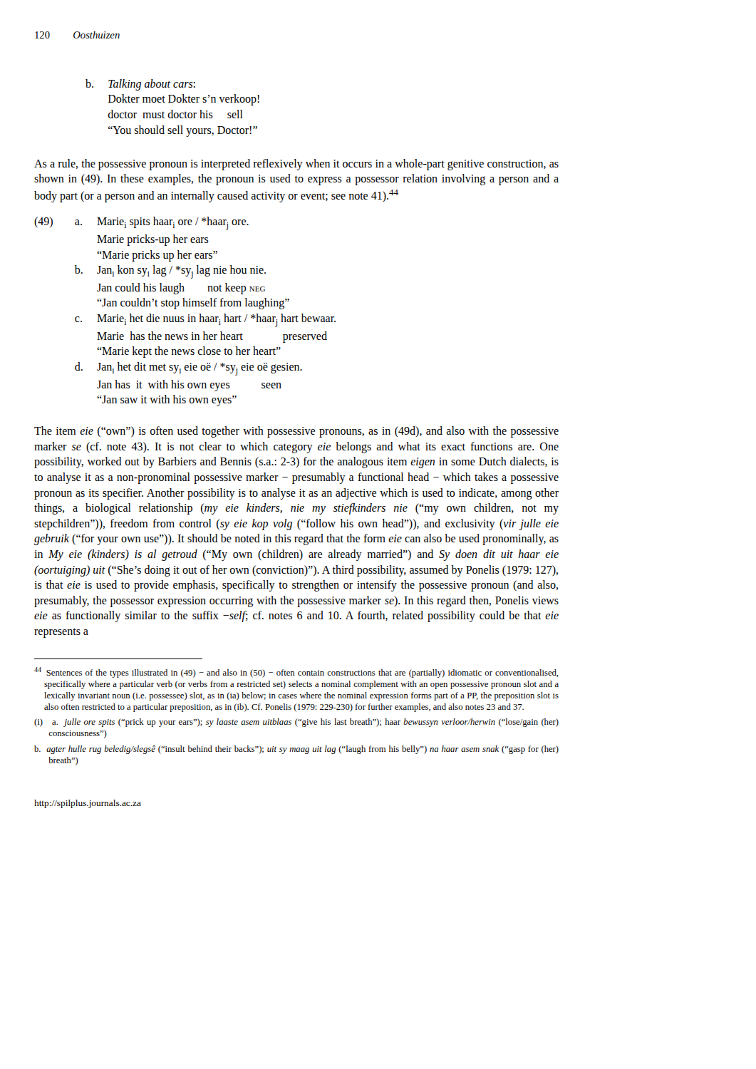120 Oosthuizen
| b. | Talking about cars : Dokter moet Dokter s’n verkoop! doctor must doctor his sell “You should sell yours, Doctor!” |
As a rule, the possessive pronoun is interpreted reflexively when it occurs in a whole-part genitive construction, as shown in (49). In these examples, the pronoun is used to express a possessor relation involving a person and a body part (or a person and an internally caused activity or event; see note 41).44
| (49) | a. | Marie i spits haar i ore / *haar j ore. Marie pricks-up her ears “Marie pricks up her ears” |
| | b. | Jan i kon sy i lag / *sy j lag nie hou nie. Jan could his laugh not keep neg “Jan couldn’t stop himself from laughing” |
| | c. | Marie i het die nuus in haar i hart / *haar j hart bewaar. Marie has the news in her heart preserved “Marie kept the news close to her heart” |
| | d. | Jan i het dit met sy i eie oë / *sy j eie oë gesien. Jan has it with his own eyes seen “Jan saw it with his own eyes” |
The item eie (“own”) is often used together with possessive pronouns, as in (49d), and also with the possessive marker se (cf. note 43). It is not clear to which category eie belongs and what its exact functions are. One possibility, worked out by Barbiers and Bennis (s.a.: 2-3) for the analogous item eigen in some Dutch dialects, is to analyse it as a non-pronominal possessive marker − presumably a functional head − which takes a possessive pronoun as its specifier. Another possibility is to analyse it as an adjective which is used to indicate, among other things, a biological relationship (my eie kinders, nie my stiefkinders nie (“my own children, not my stepchildren”)), freedom from control (sy eie kop volg (“follow his own head”)), and exclusivity (vir julle eie gebruik (“for your own use”)). It should be noted in this regard that the form eie can also be used pronominally, as in My eie (kinders) is al getroud (“My own (children) are already married”) and Sy doen dit uit haar eie (oortuiging) uit (“She’s doing it out of her own (conviction)”). A third possibility, assumed by Ponelis (1979: 127), is that eie is used to provide emphasis, specifically to strengthen or intensify the possessive pronoun (and also, presumably, the possessor expression occurring with the possessive marker se). In this regard then, Ponelis views eie as functionally similar to the suffix −self; cf. notes 6 and 10. A fourth, related possibility could be that eie represents a
44 Sentences of the types illustrated in (49) − and also in (50) − often contain constructions that are (partially) idiomatic or conventionalised, specifically where a particular verb (or verbs from a restricted set) selects a nominal complement with an open possessive pronoun slot and a lexically invariant noun (i.e. possessee) slot, as in (ia) below; in cases where the nominal expression forms part of a PP, the preposition slot is also often restricted to a particular preposition, as in (ib). Cf. Ponelis (1979: 229-230) for further examples, and also notes 23 and 37.
(i) a. julle ore spits (“prick up your ears”); sy laaste asem uitblaas (“give his last breath”); haar bewussyn verloor/herwin (“lose/gain (her) consciousness”)
b. agter hulle rug beledig/slegsê (“insult behind their backs”); uit sy maag uit lag (“laugh from his belly”) na haar asem snak (“gasp for (her) breath”)
http://spilplus.journals.ac.za